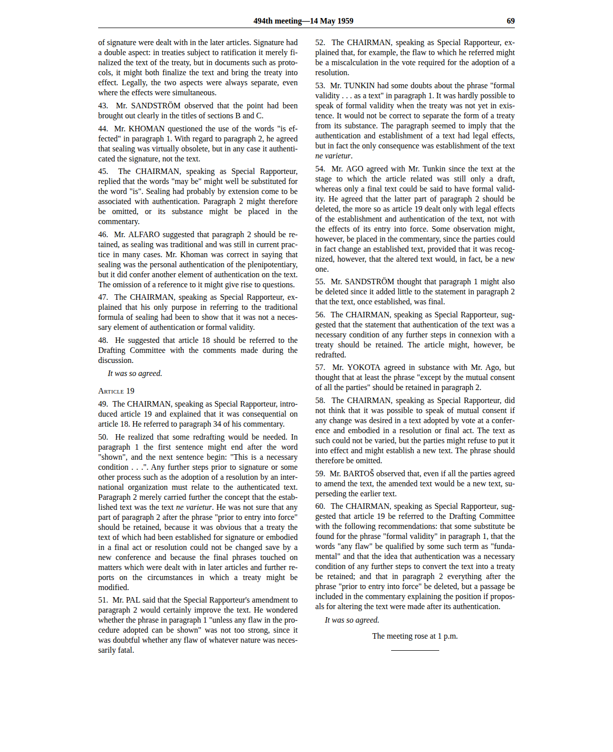494th meeting—14 May 1959 69
of signature were dealt with in the later articles. Signature had a double aspect: in treaties subject to ratification it merely finalized the text of the treaty, but in documents such as protocols, it might both finalize the text and bring the treaty into effect. Legally, the two aspects were always separate, even where the effects were simultaneous.
43. Mr. SANDSTRÖM observed that the point had been brought out clearly in the titles of sections B and C.
44. Mr. KHOMAN questioned the use of the words "is effected" in paragraph 1. With regard to paragraph 2, he agreed that sealing was virtually obsolete, but in any case it authenticated the signature, not the text.
45. The CHAIRMAN, speaking as Special Rapporteur, replied that the words "may be" might well be substituted for the word "is". Sealing had probably by extension come to be associated with authentication. Paragraph 2 might therefore be omitted, or its substance might be placed in the commentary.
46. Mr. ALFARO suggested that paragraph 2 should be retained, as sealing was traditional and was still in current practice in many cases. Mr. Khoman was correct in saying that sealing was the personal authentication of the plenipotentiary, but it did confer another element of authentication on the text. The omission of a reference to it might give rise to questions.
47. The CHAIRMAN, speaking as Special Rapporteur, explained that his only purpose in referring to the traditional formula of sealing had been to show that it was not a necessary element of authentication or formal validity.
48. He suggested that article 18 should be referred to the Drafting Committee with the comments made during the discussion.
It was so agreed.
Article 19
49. The CHAIRMAN, speaking as Special Rapporteur, introduced article 19 and explained that it was consequential on article 18. He referred to paragraph 34 of his commentary.
50. He realized that some redrafting would be needed. In paragraph 1 the first sentence might end after the word "shown", and the next sentence begin: "This is a necessary condition . . .". Any further steps prior to signature or some other process such as the adoption of a resolution by an international organization must relate to the authenticated text. Paragraph 2 merely carried further the concept that the established text was the text ne varietur. He was not sure that any part of paragraph 2 after the phrase "prior to entry into force" should be retained, because it was obvious that a treaty the text of which had been established for signature or embodied in a final act or resolution could not be changed save by a new conference and because the final phrases touched on matters which were dealt with in later articles and further reports on the circumstances in which a treaty might be modified.
51. Mr. PAL said that the Special Rapporteur's amendment to paragraph 2 would certainly improve the text. He wondered whether the phrase in paragraph 1 "unless any flaw in the procedure adopted can be shown" was not too strong, since it was doubtful whether any flaw of whatever nature was necessarily fatal.
52. The CHAIRMAN, speaking as Special Rapporteur, explained that, for example, the flaw to which he referred might be a miscalculation in the vote required for the adoption of a resolution.
53. Mr. TUNKIN had some doubts about the phrase "formal validity . . . as a text" in paragraph 1. It was hardly possible to speak of formal validity when the treaty was not yet in existence. It would not be correct to separate the form of a treaty from its substance. The paragraph seemed to imply that the authentication and establishment of a text had legal effects, but in fact the only consequence was establishment of the text ne varietur.
54. Mr. AGO agreed with Mr. Tunkin since the text at the stage to which the article related was still only a draft, whereas only a final text could be said to have formal validity. He agreed that the latter part of paragraph 2 should be deleted, the more so as article 19 dealt only with legal effects of the establishment and authentication of the text, not with the effects of its entry into force. Some observation might, however, be placed in the commentary, since the parties could in fact change an established text, provided that it was recognized, however, that the altered text would, in fact, be a new one.
55. Mr. SANDSTRÖM thought that paragraph 1 might also be deleted since it added little to the statement in paragraph 2 that the text, once established, was final.
56. The CHAIRMAN, speaking as Special Rapporteur, suggested that the statement that authentication of the text was a necessary condition of any further steps in connexion with a treaty should be retained. The article might, however, be redrafted.
57. Mr. YOKOTA agreed in substance with Mr. Ago, but thought that at least the phrase "except by the mutual consent of all the parties" should be retained in paragraph 2.
58. The CHAIRMAN, speaking as Special Rapporteur, did not think that it was possible to speak of mutual consent if any change was desired in a text adopted by vote at a conference and embodied in a resolution or final act. The text as such could not be varied, but the parties might refuse to put it into effect and might establish a new text. The phrase should therefore be omitted.
59. Mr. BARTOŠ observed that, even if all the parties agreed to amend the text, the amended text would be a new text, superseding the earlier text.
60. The CHAIRMAN, speaking as Special Rapporteur, suggested that article 19 be referred to the Drafting Committee with the following recommendations: that some substitute be found for the phrase "formal validity" in paragraph 1, that the words "any flaw" be qualified by some such term as "fundamental" and that the idea that authentication was a necessary condition of any further steps to convert the text into a treaty be retained; and that in paragraph 2 everything after the phrase "prior to entry into force" be deleted, but a passage be included in the commentary explaining the position if proposals for altering the text were made after its authentication.
It was so agreed.
The meeting rose at 1 p.m.